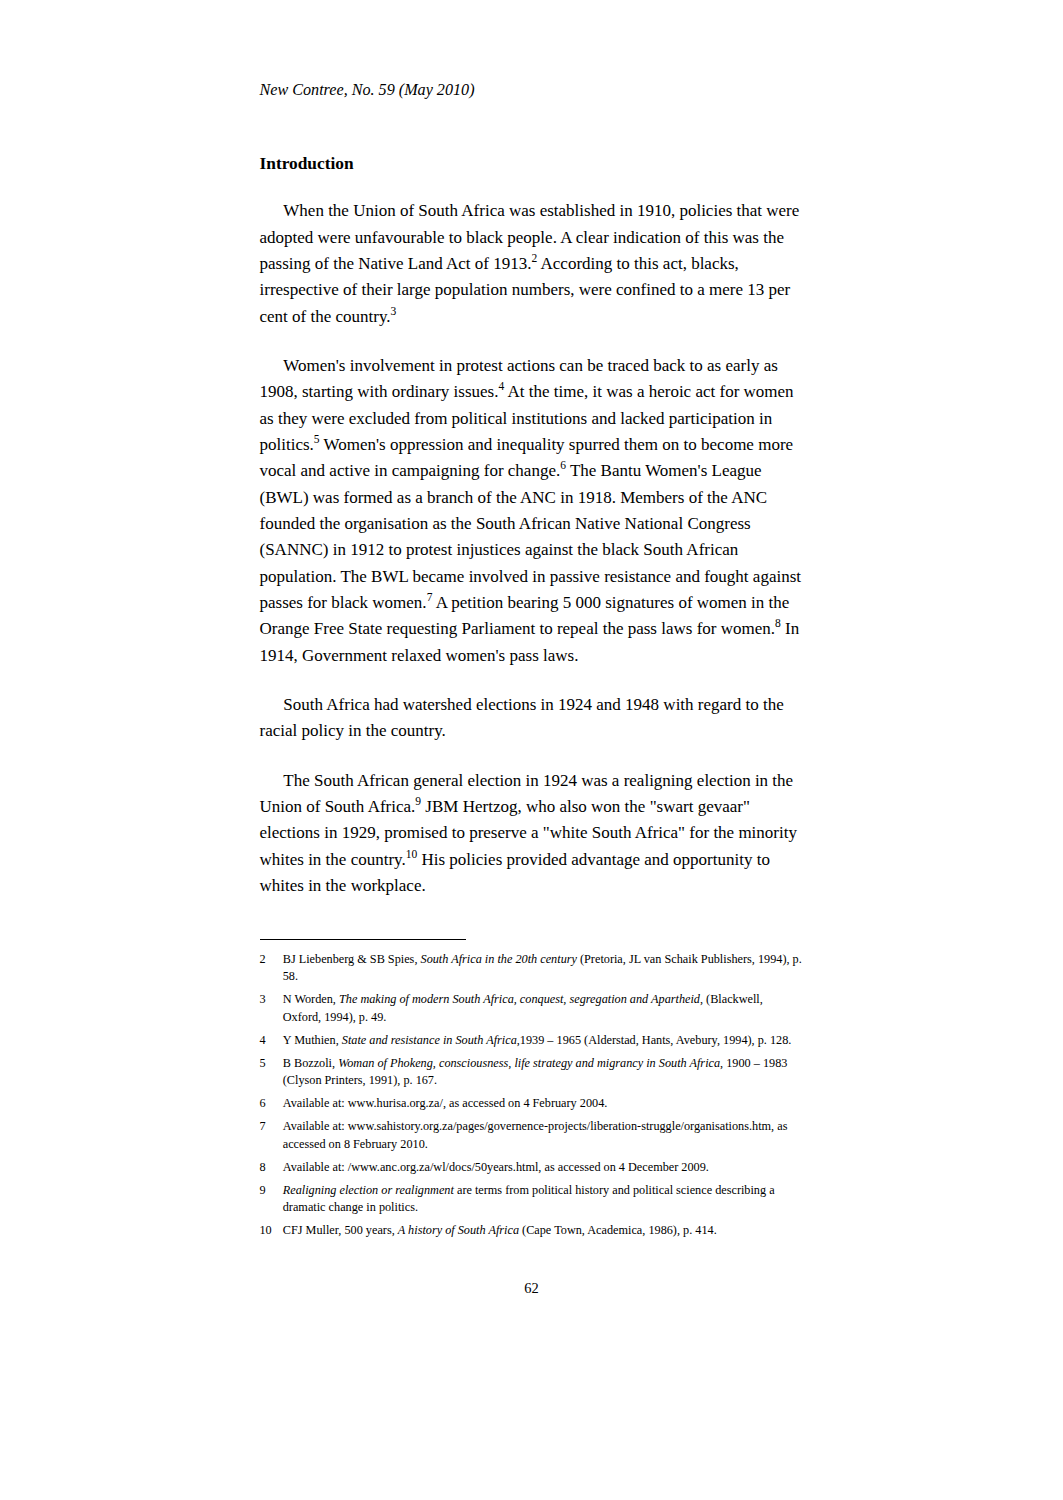New Contree, No. 59 (May 2010)
Introduction
When the Union of South Africa was established in 1910, policies that were adopted were unfavourable to black people. A clear indication of this was the passing of the Native Land Act of 1913.2 According to this act, blacks, irrespective of their large population numbers, were confined to a mere 13 per cent of the country.3
Women's involvement in protest actions can be traced back to as early as 1908, starting with ordinary issues.4 At the time, it was a heroic act for women as they were excluded from political institutions and lacked participation in politics.5 Women's oppression and inequality spurred them on to become more vocal and active in campaigning for change.6 The Bantu Women's League (BWL) was formed as a branch of the ANC in 1918. Members of the ANC founded the organisation as the South African Native National Congress (SANNC) in 1912 to protest injustices against the black South African population. The BWL became involved in passive resistance and fought against passes for black women.7 A petition bearing 5 000 signatures of women in the Orange Free State requesting Parliament to repeal the pass laws for women.8 In 1914, Government relaxed women's pass laws.
South Africa had watershed elections in 1924 and 1948 with regard to the racial policy in the country.
The South African general election in 1924 was a realigning election in the Union of South Africa.9 JBM Hertzog, who also won the "swart gevaar" elections in 1929, promised to preserve a "white South Africa" for the minority whites in the country.10 His policies provided advantage and opportunity to whites in the workplace.
2 BJ Liebenberg & SB Spies, South Africa in the 20th century (Pretoria, JL van Schaik Publishers, 1994), p. 58.
3 N Worden, The making of modern South Africa, conquest, segregation and Apartheid, (Blackwell, Oxford, 1994), p. 49.
4 Y Muthien, State and resistance in South Africa,1939 – 1965 (Alderstad, Hants, Avebury, 1994), p. 128.
5 B Bozzoli, Woman of Phokeng, consciousness, life strategy and migrancy in South Africa, 1900 – 1983 (Clyson Printers, 1991), p. 167.
6 Available at: www.hurisa.org.za/, as accessed on 4 February 2004.
7 Available at: www.sahistory.org.za/pages/governence-projects/liberation-struggle/organisations.htm, as accessed on 8 February 2010.
8 Available at: /www.anc.org.za/wl/docs/50years.html, as accessed on 4 December 2009.
9 Realigning election or realignment are terms from political history and political science describing a dramatic change in politics.
10 CFJ Muller, 500 years, A history of South Africa (Cape Town, Academica, 1986), p. 414.
62